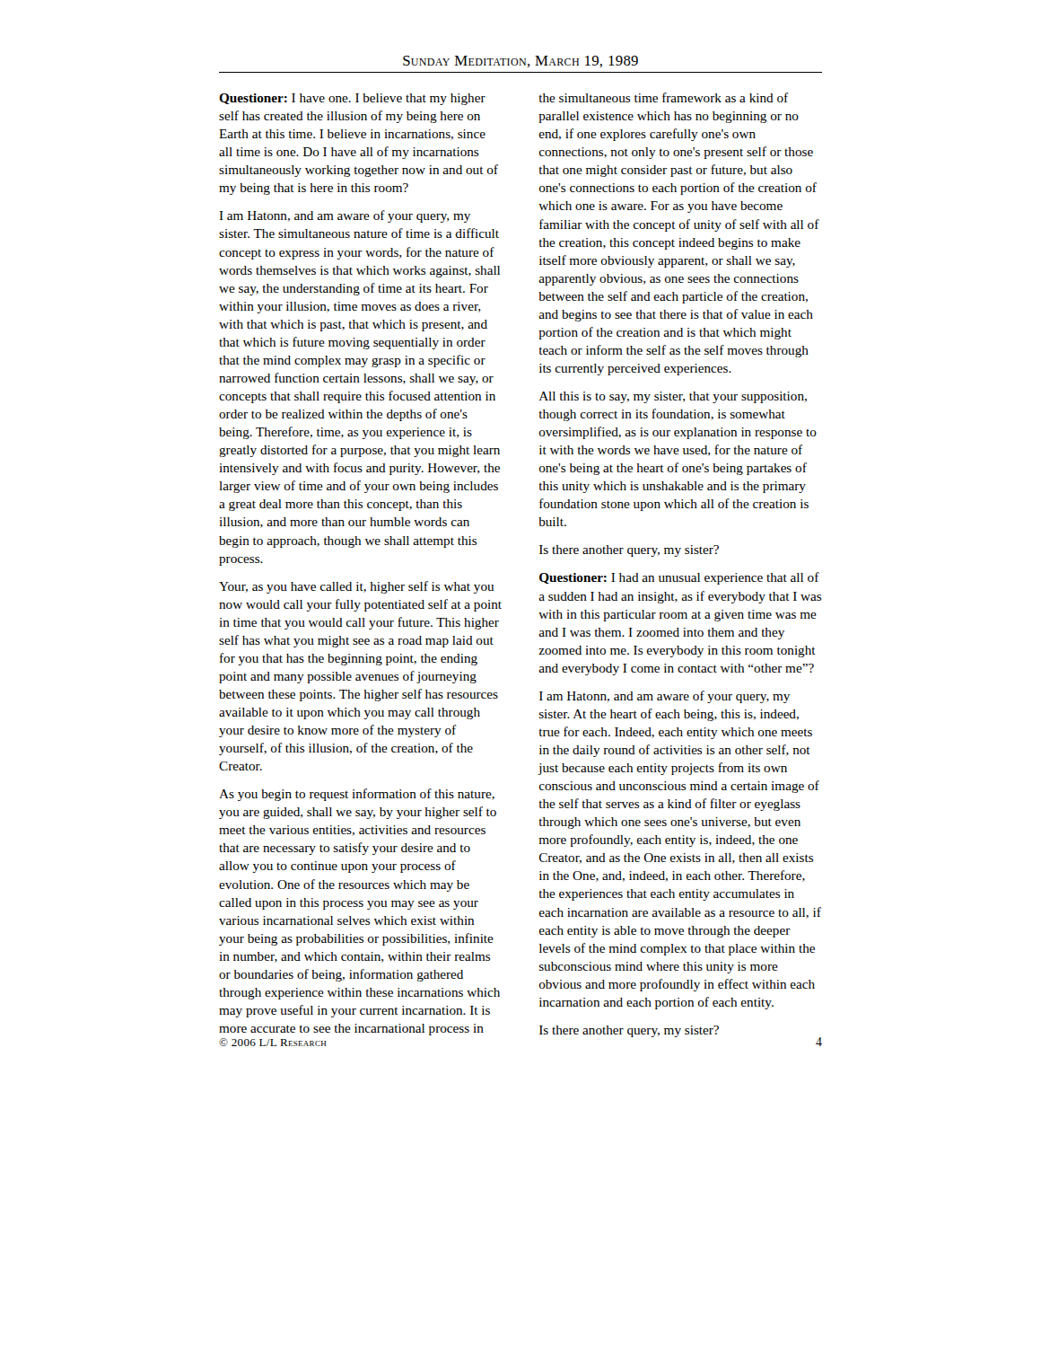Sunday Meditation, March 19, 1989
Questioner: I have one. I believe that my higher self has created the illusion of my being here on Earth at this time. I believe in incarnations, since all time is one. Do I have all of my incarnations simultaneously working together now in and out of my being that is here in this room?
I am Hatonn, and am aware of your query, my sister. The simultaneous nature of time is a difficult concept to express in your words, for the nature of words themselves is that which works against, shall we say, the understanding of time at its heart. For within your illusion, time moves as does a river, with that which is past, that which is present, and that which is future moving sequentially in order that the mind complex may grasp in a specific or narrowed function certain lessons, shall we say, or concepts that shall require this focused attention in order to be realized within the depths of one's being. Therefore, time, as you experience it, is greatly distorted for a purpose, that you might learn intensively and with focus and purity. However, the larger view of time and of your own being includes a great deal more than this concept, than this illusion, and more than our humble words can begin to approach, though we shall attempt this process.
Your, as you have called it, higher self is what you now would call your fully potentiated self at a point in time that you would call your future. This higher self has what you might see as a road map laid out for you that has the beginning point, the ending point and many possible avenues of journeying between these points. The higher self has resources available to it upon which you may call through your desire to know more of the mystery of yourself, of this illusion, of the creation, of the Creator.
As you begin to request information of this nature, you are guided, shall we say, by your higher self to meet the various entities, activities and resources that are necessary to satisfy your desire and to allow you to continue upon your process of evolution. One of the resources which may be called upon in this process you may see as your various incarnational selves which exist within your being as probabilities or possibilities, infinite in number, and which contain, within their realms or boundaries of being, information gathered through experience within these incarnations which may prove useful in your current incarnation. It is more accurate to see the incarnational process in the simultaneous time framework as a kind of parallel existence which has no beginning or no end, if one explores carefully one's own connections, not only to one's present self or those that one might consider past or future, but also one's connections to each portion of the creation of which one is aware. For as you have become familiar with the concept of unity of self with all of the creation, this concept indeed begins to make itself more obviously apparent, or shall we say, apparently obvious, as one sees the connections between the self and each particle of the creation, and begins to see that there is that of value in each portion of the creation and is that which might teach or inform the self as the self moves through its currently perceived experiences.
All this is to say, my sister, that your supposition, though correct in its foundation, is somewhat oversimplified, as is our explanation in response to it with the words we have used, for the nature of one's being at the heart of one's being partakes of this unity which is unshakable and is the primary foundation stone upon which all of the creation is built.
Is there another query, my sister?
Questioner: I had an unusual experience that all of a sudden I had an insight, as if everybody that I was with in this particular room at a given time was me and I was them. I zoomed into them and they zoomed into me. Is everybody in this room tonight and everybody I come in contact with “other me”?
I am Hatonn, and am aware of your query, my sister. At the heart of each being, this is, indeed, true for each. Indeed, each entity which one meets in the daily round of activities is an other self, not just because each entity projects from its own conscious and unconscious mind a certain image of the self that serves as a kind of filter or eyeglass through which one sees one's universe, but even more profoundly, each entity is, indeed, the one Creator, and as the One exists in all, then all exists in the One, and, indeed, in each other. Therefore, the experiences that each entity accumulates in each incarnation are available as a resource to all, if each entity is able to move through the deeper levels of the mind complex to that place within the subconscious mind where this unity is more obvious and more profoundly in effect within each incarnation and each portion of each entity.
Is there another query, my sister?
© 2006 L/L Research 4